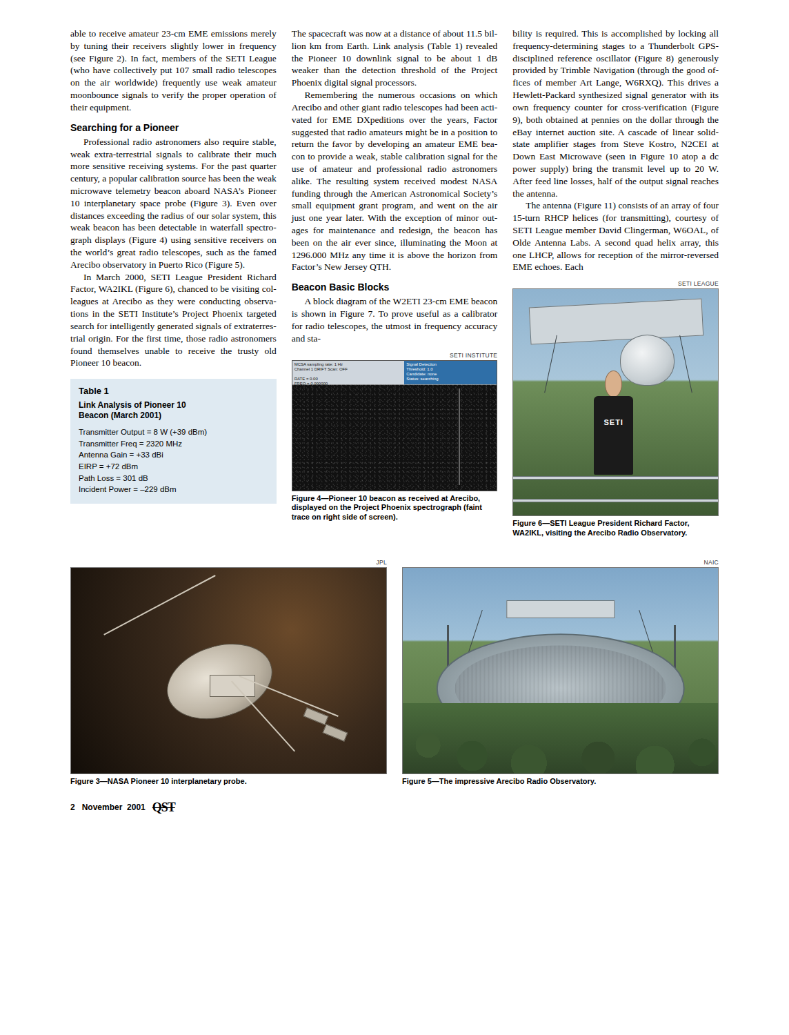able to receive amateur 23-cm EME emissions merely by tuning their receivers slightly lower in frequency (see Figure 2). In fact, members of the SETI League (who have collectively put 107 small radio telescopes on the air worldwide) frequently use weak amateur moonbounce signals to verify the proper operation of their equipment.
Searching for a Pioneer
Professional radio astronomers also require stable, weak extra-terrestrial signals to calibrate their much more sensitive receiving systems. For the past quarter century, a popular calibration source has been the weak microwave telemetry beacon aboard NASA’s Pioneer 10 interplanetary space probe (Figure 3). Even over distances exceeding the radius of our solar system, this weak beacon has been detectable in waterfall spectrograph displays (Figure 4) using sensitive receivers on the world’s great radio telescopes, such as the famed Arecibo observatory in Puerto Rico (Figure 5).
In March 2000, SETI League President Richard Factor, WA2IKL (Figure 6), chanced to be visiting colleagues at Arecibo as they were conducting observations in the SETI Institute’s Project Phoenix targeted search for intelligently generated signals of extraterrestrial origin. For the first time, those radio astronomers found themselves unable to receive the trusty old Pioneer 10 beacon.
Table 1
Link Analysis of Pioneer 10
Beacon (March 2001)
Transmitter Output = 8 W (+39 dBm)
Transmitter Freq = 2320 MHz
Antenna Gain = +33 dBi
EIRP = +72 dBm
Path Loss = 301 dB
Incident Power = –229 dBm
The spacecraft was now at a distance of about 11.5 billion km from Earth. Link analysis (Table 1) revealed the Pioneer 10 downlink signal to be about 1 dB weaker than the detection threshold of the Project Phoenix digital signal processors.
Remembering the numerous occasions on which Arecibo and other giant radio telescopes had been activated for EME DXpeditions over the years, Factor suggested that radio amateurs might be in a position to return the favor by developing an amateur EME beacon to provide a weak, stable calibration signal for the use of amateur and professional radio astronomers alike. The resulting system received modest NASA funding through the American Astronomical Society’s small equipment grant program, and went on the air just one year later. With the exception of minor outages for maintenance and redesign, the beacon has been on the air ever since, illuminating the Moon at 1296.000 MHz any time it is above the horizon from Factor’s New Jersey QTH.
Beacon Basic Blocks
A block diagram of the W2ETI 23-cm EME beacon is shown in Figure 7. To prove useful as a calibrator for radio telescopes, the utmost in frequency accuracy and sta-
SETI INSTITUTE
MCSA sampling rate: 1 Hz
Channel 1 DRIFT Scan: OFF
RATE = 0.00
FREQ = 0.000000
Signal Detection
Threshold: 1.0
Candidate: none
Status: searching
Figure 4—Pioneer 10 beacon as received at Arecibo, displayed on the Project Phoenix spectrograph (faint trace on right side of screen).
bility is required. This is accomplished by locking all frequency-determining stages to a Thunderbolt GPS-disciplined reference oscillator (Figure 8) generously provided by Trimble Navigation (through the good offices of member Art Lange, W6RXQ). This drives a Hewlett-Packard synthesized signal generator with its own frequency counter for cross-verification (Figure 9), both obtained at pennies on the dollar through the eBay internet auction site. A cascade of linear solid-state amplifier stages from Steve Kostro, N2CEI at Down East Microwave (seen in Figure 10 atop a dc power supply) bring the transmit level up to 20 W. After feed line losses, half of the output signal reaches the antenna.
The antenna (Figure 11) consists of an array of four 15-turn RHCP helices (for transmitting), courtesy of SETI League member David Clingerman, W6OAL, of Olde Antenna Labs. A second quad helix array, this one LHCP, allows for reception of the mirror-reversed EME echoes. Each
SETI LEAGUE
SETI
Figure 6—SETI League President Richard Factor, WA2IKL, visiting the Arecibo Radio Observatory.
JPL
Figure 3—NASA Pioneer 10 interplanetary probe.
NAIC
Figure 5—The impressive Arecibo Radio Observatory.
2 November 2001 QST